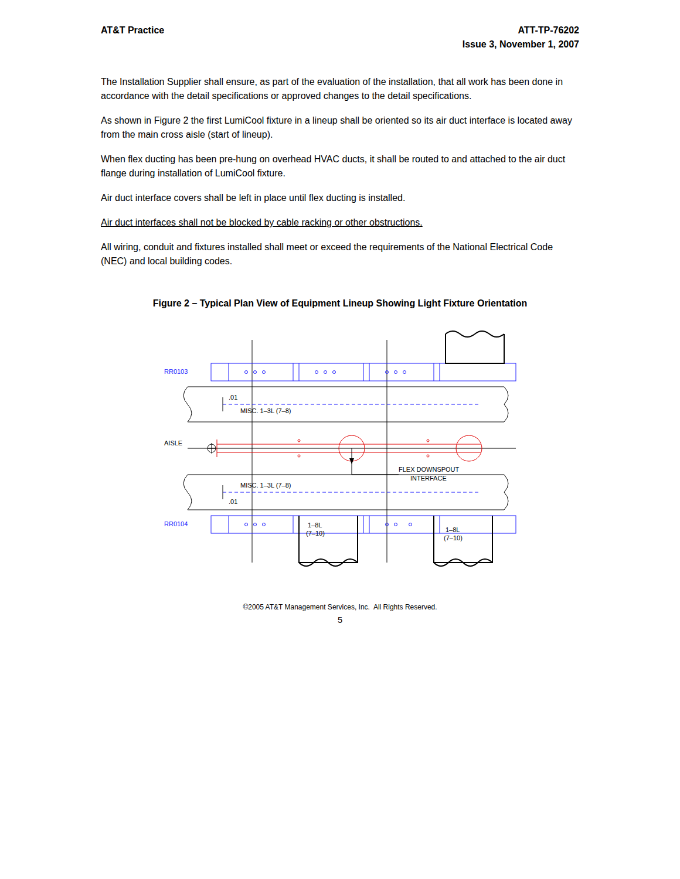AT&T Practice
ATT-TP-76202
Issue 3, November 1, 2007
The Installation Supplier shall ensure, as part of the evaluation of the installation, that all work has been done in accordance with the detail specifications or approved changes to the detail specifications.
As shown in Figure 2 the first LumiCool fixture in a lineup shall be oriented so its air duct interface is located away from the main cross aisle (start of lineup).
When flex ducting has been pre-hung on overhead HVAC ducts, it shall be routed to and attached to the air duct flange during installation of LumiCool fixture.
Air duct interface covers shall be left in place until flex ducting is installed.
Air duct interfaces shall not be blocked by cable racking or other obstructions.
All wiring, conduit and fixtures installed shall meet or exceed the requirements of the National Electrical Code (NEC) and local building codes.
Figure 2 – Typical Plan View of Equipment Lineup Showing Light Fixture Orientation
RR0103 RR0104 AISLE .01 .01 MISC. 1–3L (7–8) MISC. 1–3L (7–8) FLEX DOWNSPOUT INTERFACE 1–8L (7–10) 1–8L (7–10)
©2005 AT&T Management Services, Inc. All Rights Reserved.
5